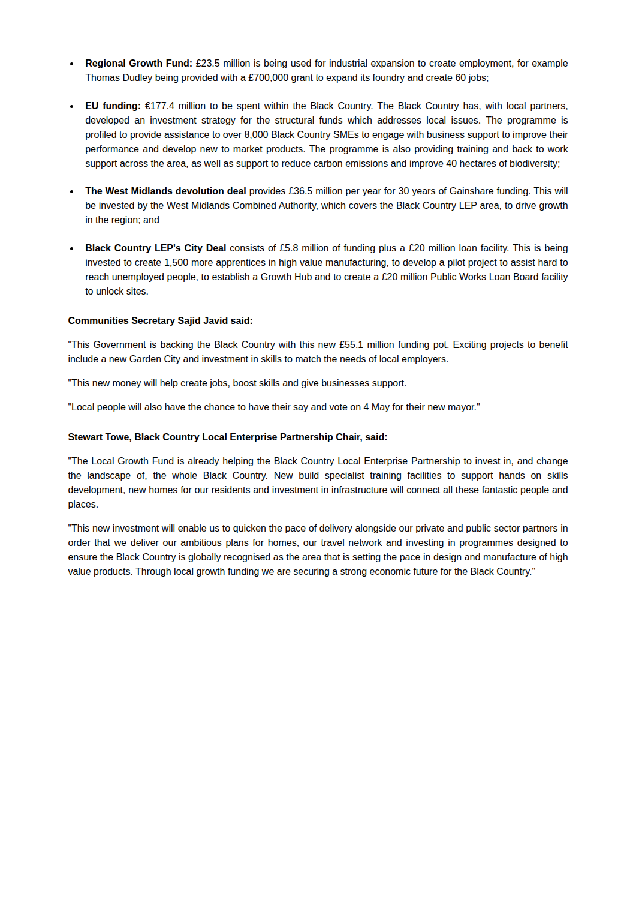Regional Growth Fund: £23.5 million is being used for industrial expansion to create employment, for example Thomas Dudley being provided with a £700,000 grant to expand its foundry and create 60 jobs;
EU funding: €177.4 million to be spent within the Black Country. The Black Country has, with local partners, developed an investment strategy for the structural funds which addresses local issues. The programme is profiled to provide assistance to over 8,000 Black Country SMEs to engage with business support to improve their performance and develop new to market products. The programme is also providing training and back to work support across the area, as well as support to reduce carbon emissions and improve 40 hectares of biodiversity;
The West Midlands devolution deal provides £36.5 million per year for 30 years of Gainshare funding. This will be invested by the West Midlands Combined Authority, which covers the Black Country LEP area, to drive growth in the region; and
Black Country LEP's City Deal consists of £5.8 million of funding plus a £20 million loan facility. This is being invested to create 1,500 more apprentices in high value manufacturing, to develop a pilot project to assist hard to reach unemployed people, to establish a Growth Hub and to create a £20 million Public Works Loan Board facility to unlock sites.
Communities Secretary Sajid Javid said:
"This Government is backing the Black Country with this new £55.1 million funding pot. Exciting projects to benefit include a new Garden City and investment in skills to match the needs of local employers.
"This new money will help create jobs, boost skills and give businesses support.
"Local people will also have the chance to have their say and vote on 4 May for their new mayor."
Stewart Towe, Black Country Local Enterprise Partnership Chair, said:
"The Local Growth Fund is already helping the Black Country Local Enterprise Partnership to invest in, and change the landscape of, the whole Black Country. New build specialist training facilities to support hands on skills development, new homes for our residents and investment in infrastructure will connect all these fantastic people and places.
"This new investment will enable us to quicken the pace of delivery alongside our private and public sector partners in order that we deliver our ambitious plans for homes, our travel network and investing in programmes designed to ensure the Black Country is globally recognised as the area that is setting the pace in design and manufacture of high value products. Through local growth funding we are securing a strong economic future for the Black Country."